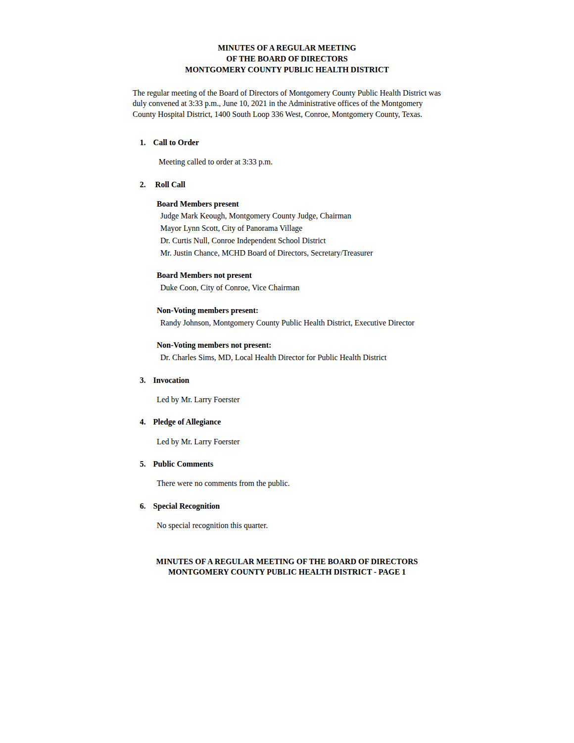MINUTES OF A REGULAR MEETING
OF THE BOARD OF DIRECTORS
MONTGOMERY COUNTY PUBLIC HEALTH DISTRICT
The regular meeting of the Board of Directors of Montgomery County Public Health District was duly convened at 3:33 p.m., June 10, 2021 in the Administrative offices of the Montgomery County Hospital District, 1400 South Loop 336 West, Conroe, Montgomery County, Texas.
1.
Call to Order
Meeting called to order at 3:33 p.m.
2.
Roll Call
Board Members present
Judge Mark Keough, Montgomery County Judge, Chairman
Mayor Lynn Scott, City of Panorama Village
Dr. Curtis Null, Conroe Independent School District
Mr. Justin Chance, MCHD Board of Directors, Secretary/Treasurer
Board Members not present
Duke Coon, City of Conroe, Vice Chairman
Non-Voting members present:
Randy Johnson, Montgomery County Public Health District, Executive Director
Non-Voting members not present:
Dr. Charles Sims, MD, Local Health Director for Public Health District
3.
Invocation
Led by Mr. Larry Foerster
4.
Pledge of Allegiance
Led by Mr. Larry Foerster
5.
Public Comments
There were no comments from the public.
6.
Special Recognition
No special recognition this quarter.
MINUTES OF A REGULAR MEETING OF THE BOARD OF DIRECTORS
MONTGOMERY COUNTY PUBLIC HEALTH DISTRICT - PAGE 1